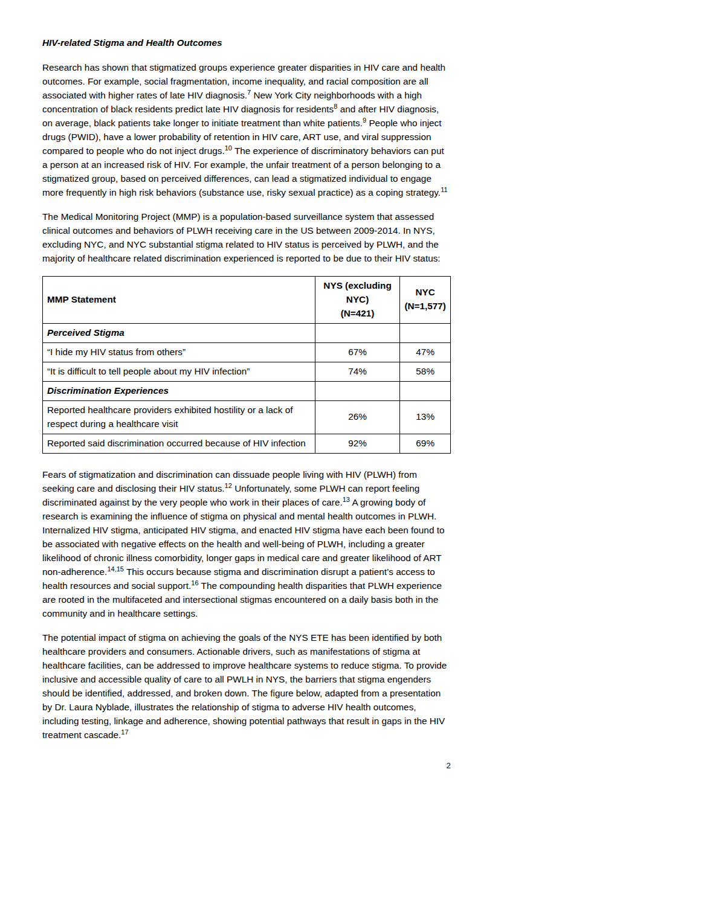HIV-related Stigma and Health Outcomes
Research has shown that stigmatized groups experience greater disparities in HIV care and health outcomes. For example, social fragmentation, income inequality, and racial composition are all associated with higher rates of late HIV diagnosis.7 New York City neighborhoods with a high concentration of black residents predict late HIV diagnosis for residents8 and after HIV diagnosis, on average, black patients take longer to initiate treatment than white patients.9 People who inject drugs (PWID), have a lower probability of retention in HIV care, ART use, and viral suppression compared to people who do not inject drugs.10 The experience of discriminatory behaviors can put a person at an increased risk of HIV. For example, the unfair treatment of a person belonging to a stigmatized group, based on perceived differences, can lead a stigmatized individual to engage more frequently in high risk behaviors (substance use, risky sexual practice) as a coping strategy.11
The Medical Monitoring Project (MMP) is a population-based surveillance system that assessed clinical outcomes and behaviors of PLWH receiving care in the US between 2009-2014. In NYS, excluding NYC, and NYC substantial stigma related to HIV status is perceived by PLWH, and the majority of healthcare related discrimination experienced is reported to be due to their HIV status:
| MMP Statement | NYS (excluding NYC) (N=421) | NYC (N=1,577) |
| --- | --- | --- |
| Perceived Stigma | | |
| “I hide my HIV status from others” | 67% | 47% |
| “It is difficult to tell people about my HIV infection” | 74% | 58% |
| Discrimination Experiences | | |
| Reported healthcare providers exhibited hostility or a lack of respect during a healthcare visit | 26% | 13% |
| Reported said discrimination occurred because of HIV infection | 92% | 69% |
Fears of stigmatization and discrimination can dissuade people living with HIV (PLWH) from seeking care and disclosing their HIV status.12 Unfortunately, some PLWH can report feeling discriminated against by the very people who work in their places of care.13 A growing body of research is examining the influence of stigma on physical and mental health outcomes in PLWH. Internalized HIV stigma, anticipated HIV stigma, and enacted HIV stigma have each been found to be associated with negative effects on the health and well-being of PLWH, including a greater likelihood of chronic illness comorbidity, longer gaps in medical care and greater likelihood of ART non-adherence.14,15 This occurs because stigma and discrimination disrupt a patient’s access to health resources and social support.16 The compounding health disparities that PLWH experience are rooted in the multifaceted and intersectional stigmas encountered on a daily basis both in the community and in healthcare settings.
The potential impact of stigma on achieving the goals of the NYS ETE has been identified by both healthcare providers and consumers. Actionable drivers, such as manifestations of stigma at healthcare facilities, can be addressed to improve healthcare systems to reduce stigma. To provide inclusive and accessible quality of care to all PWLH in NYS, the barriers that stigma engenders should be identified, addressed, and broken down. The figure below, adapted from a presentation by Dr. Laura Nyblade, illustrates the relationship of stigma to adverse HIV health outcomes, including testing, linkage and adherence, showing potential pathways that result in gaps in the HIV treatment cascade.17
2